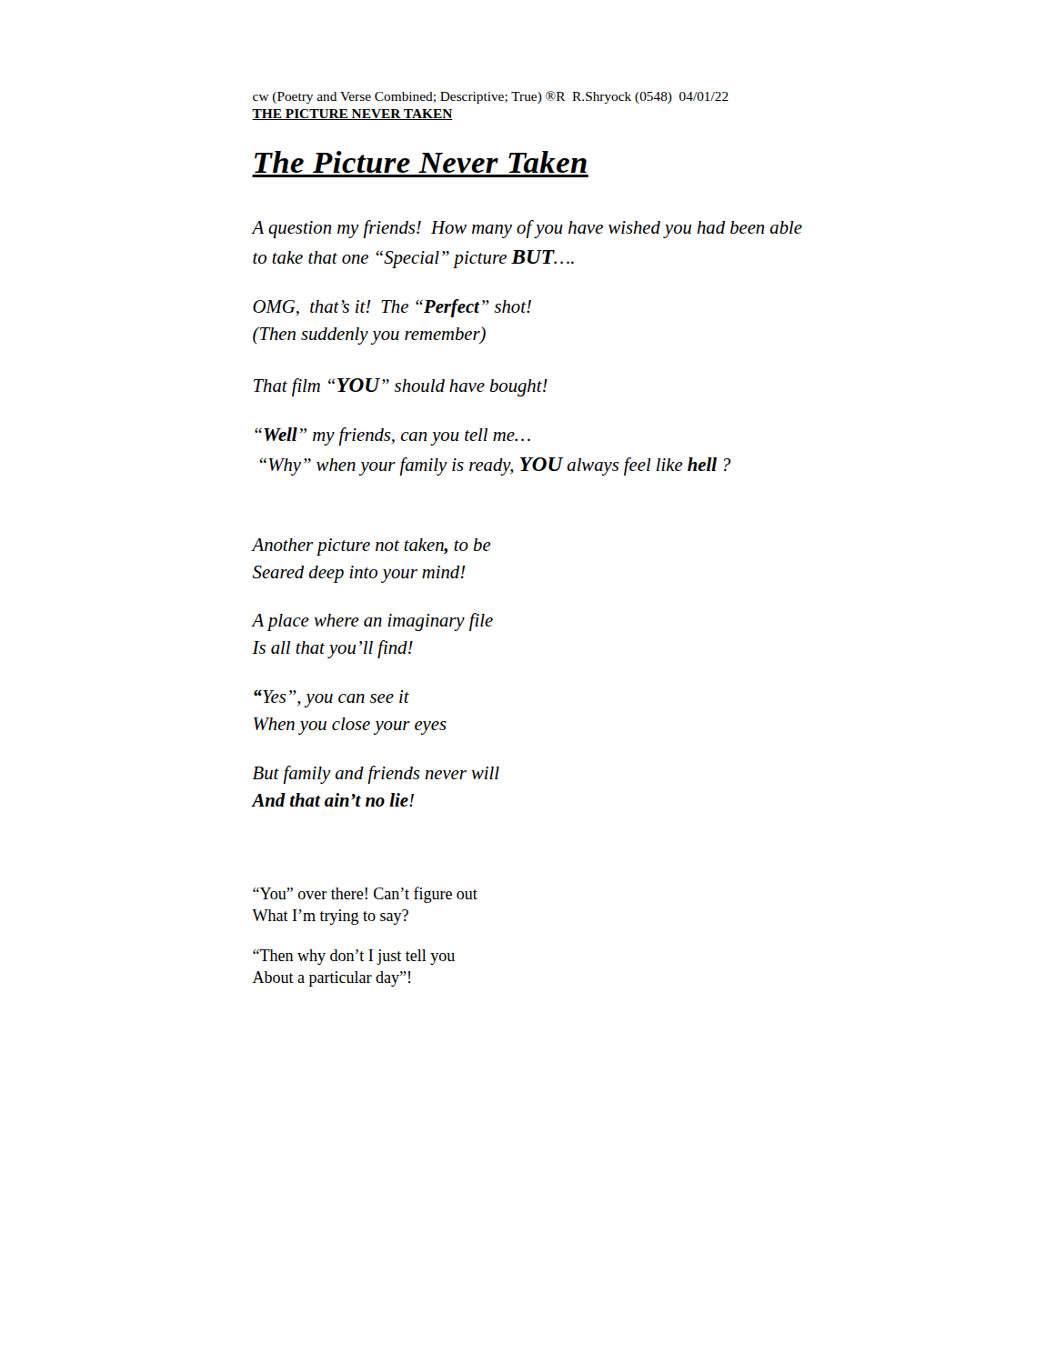cw (Poetry and Verse Combined; Descriptive; True) ®R R.Shryock (0548) 04/01/22
THE PICTURE NEVER TAKEN
The Picture Never Taken
A question my friends! How many of you have wished you had been able to take that one “Special” picture BUT….
OMG, that’s it! The “Perfect” shot!
(Then suddenly you remember)
That film “YOU” should have bought!
“Well” my friends, can you tell me…
“Why” when your family is ready, YOU always feel like hell ?
Another picture not taken, to be
Seared deep into your mind!
A place where an imaginary file
Is all that you’ll find!
“Yes”, you can see it
When you close your eyes
But family and friends never will
And that ain’t no lie!
“You” over there! Can’t figure out
What I’m trying to say?
“Then why don’t I just tell you
About a particular day”!